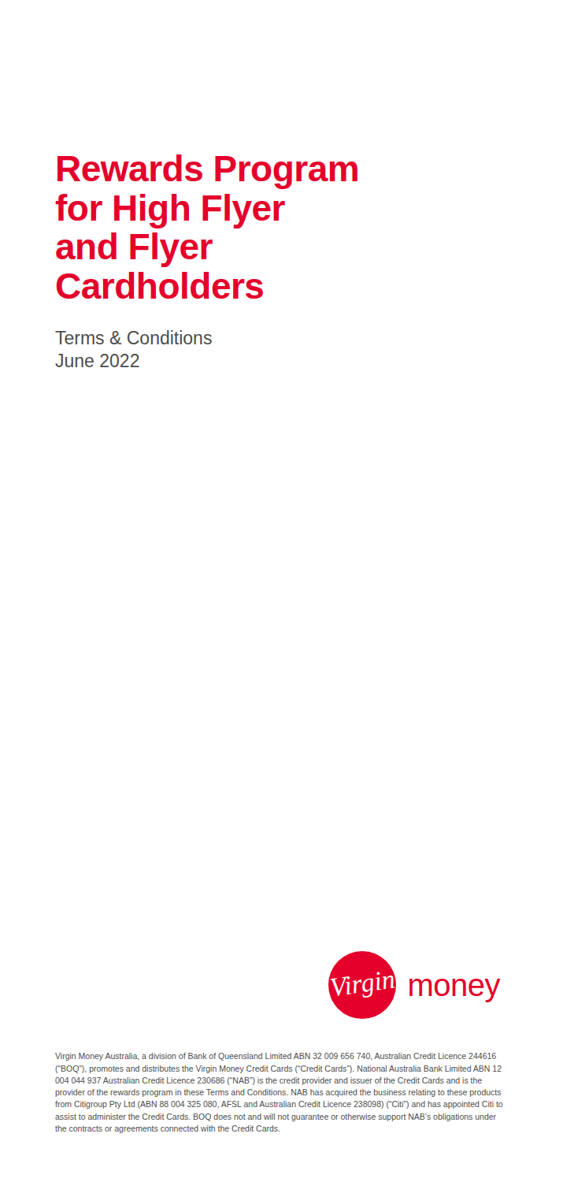Rewards Program
for High Flyer
and Flyer
Cardholders
Terms & Conditions
June 2022
Virgin
money
Virgin Money Australia, a division of Bank of Queensland Limited ABN 32 009 656 740, Australian Credit Licence 244616 (“BOQ”), promotes and distributes the Virgin Money Credit Cards (“Credit Cards”). National Australia Bank Limited ABN 12 004 044 937 Australian Credit Licence 230686 (“NAB”) is the credit provider and issuer of the Credit Cards and is the provider of the rewards program in these Terms and Conditions. NAB has acquired the business relating to these products from Citigroup Pty Ltd (ABN 88 004 325 080, AFSL and Australian Credit Licence 238098) (“Citi”) and has appointed Citi to assist to administer the Credit Cards. BOQ does not and will not guarantee or otherwise support NAB’s obligations under the contracts or agreements connected with the Credit Cards.